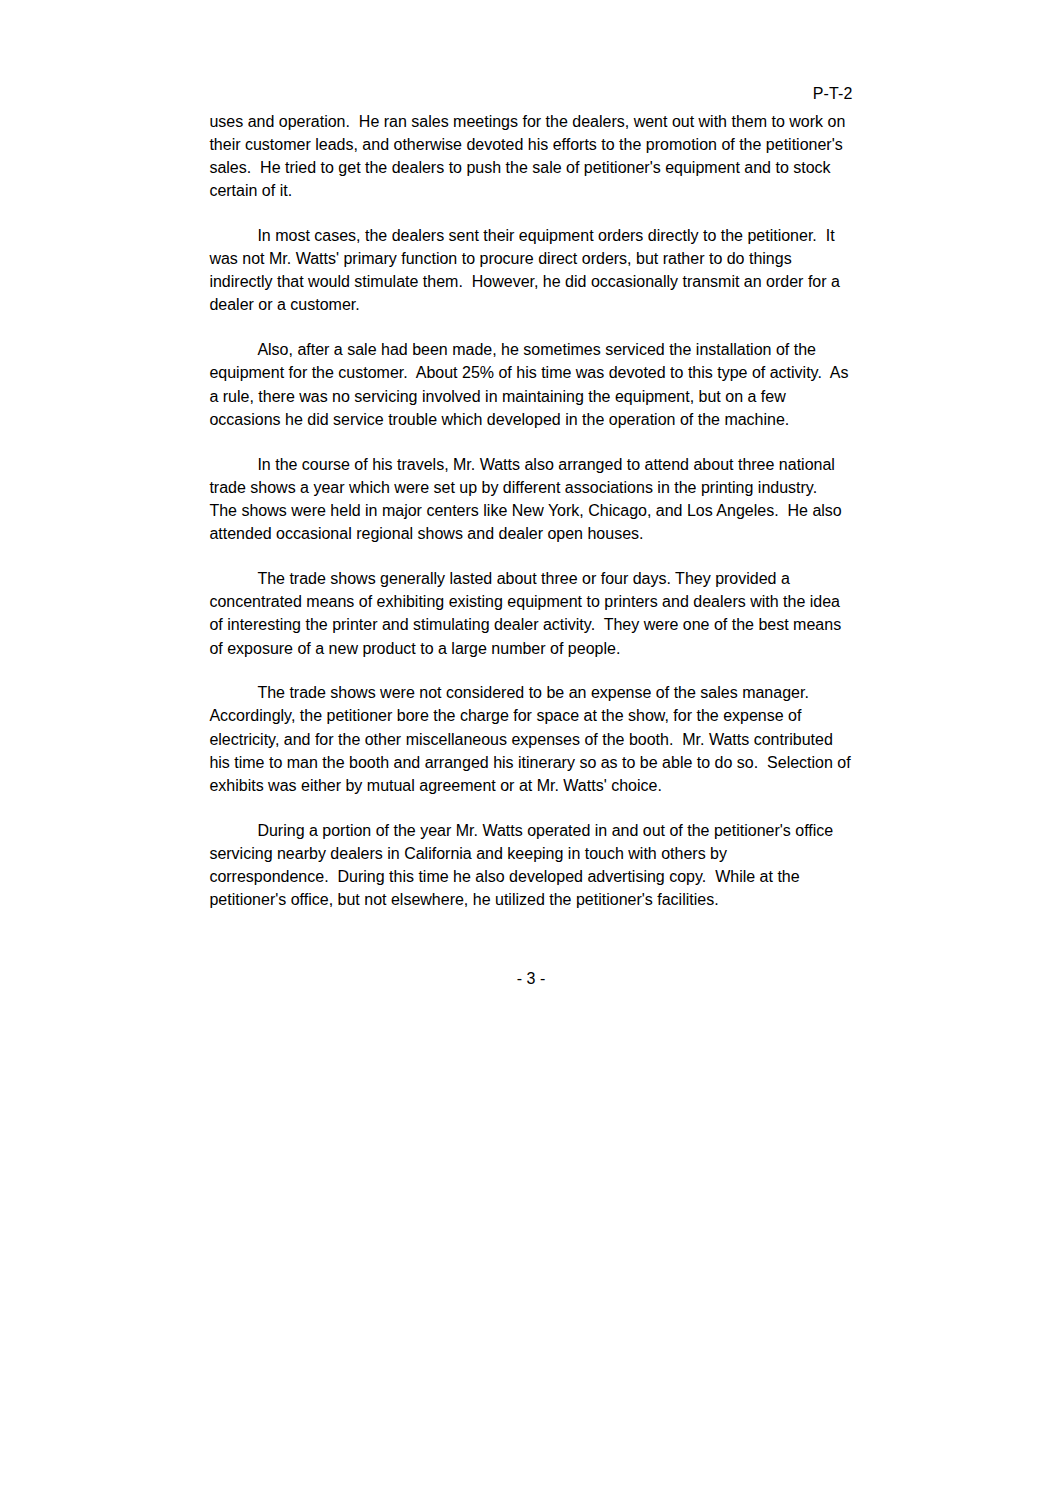P-T-2
uses and operation. He ran sales meetings for the dealers, went out with them to work on their customer leads, and otherwise devoted his efforts to the promotion of the petitioner's sales. He tried to get the dealers to push the sale of petitioner's equipment and to stock certain of it.
In most cases, the dealers sent their equipment orders directly to the petitioner. It was not Mr. Watts' primary function to procure direct orders, but rather to do things indirectly that would stimulate them. However, he did occasionally transmit an order for a dealer or a customer.
Also, after a sale had been made, he sometimes serviced the installation of the equipment for the customer. About 25% of his time was devoted to this type of activity. As a rule, there was no servicing involved in maintaining the equipment, but on a few occasions he did service trouble which developed in the operation of the machine.
In the course of his travels, Mr. Watts also arranged to attend about three national trade shows a year which were set up by different associations in the printing industry. The shows were held in major centers like New York, Chicago, and Los Angeles. He also attended occasional regional shows and dealer open houses.
The trade shows generally lasted about three or four days. They provided a concentrated means of exhibiting existing equipment to printers and dealers with the idea of interesting the printer and stimulating dealer activity. They were one of the best means of exposure of a new product to a large number of people.
The trade shows were not considered to be an expense of the sales manager. Accordingly, the petitioner bore the charge for space at the show, for the expense of electricity, and for the other miscellaneous expenses of the booth. Mr. Watts contributed his time to man the booth and arranged his itinerary so as to be able to do so. Selection of exhibits was either by mutual agreement or at Mr. Watts' choice.
During a portion of the year Mr. Watts operated in and out of the petitioner's office servicing nearby dealers in California and keeping in touch with others by correspondence. During this time he also developed advertising copy. While at the petitioner's office, but not elsewhere, he utilized the petitioner's facilities.
- 3 -